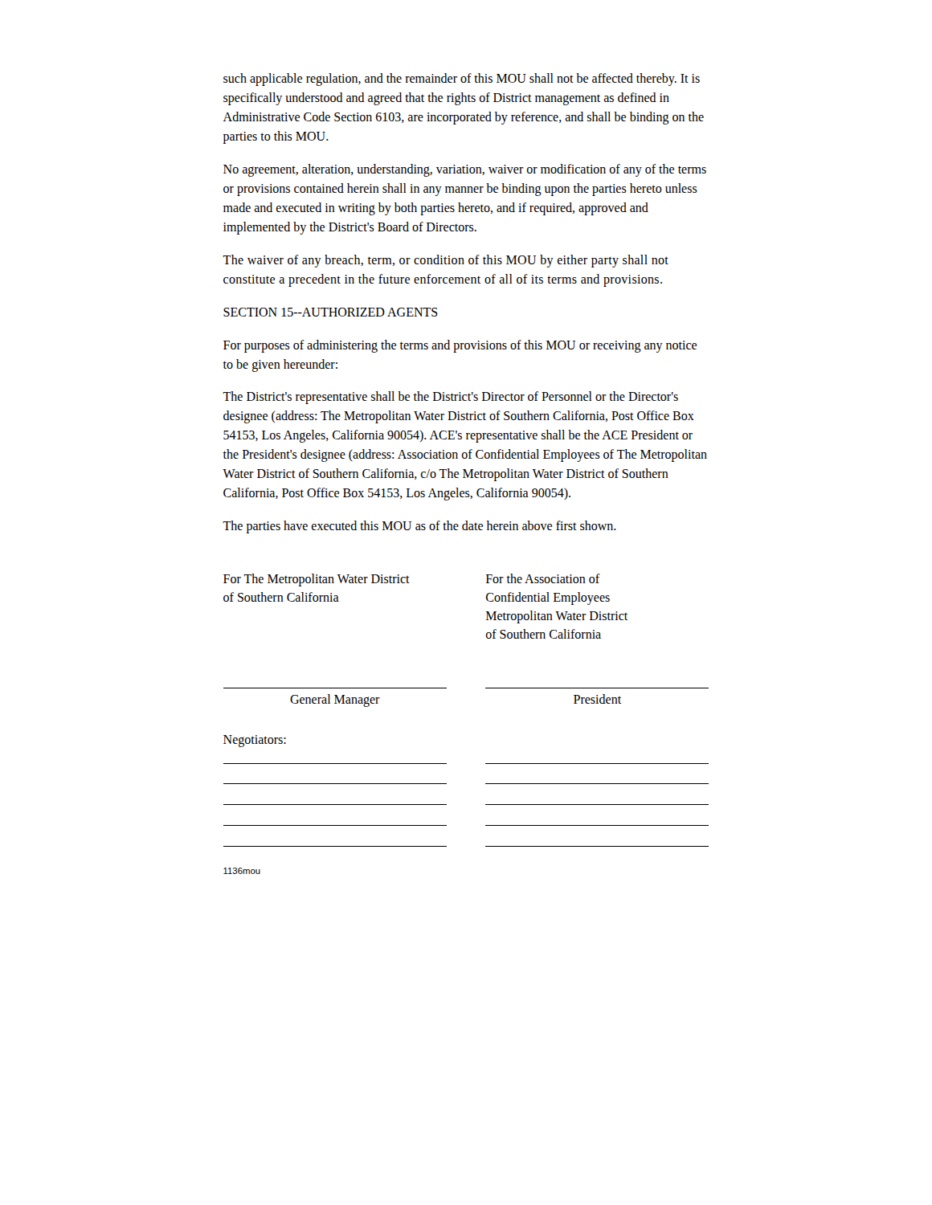such applicable regulation, and the remainder of this MOU shall not be affected thereby. It is specifically understood and agreed that the rights of District management as defined in Administrative Code Section 6103, are incorporated by reference, and shall be binding on the parties to this MOU.
No agreement, alteration, understanding, variation, waiver or modification of any of the terms or provisions contained herein shall in any manner be binding upon the parties hereto unless made and executed in writing by both parties hereto, and if required, approved and implemented by the District's Board of Directors.
The waiver of any breach, term, or condition of this MOU by either party shall not constitute a precedent in the future enforcement of all of its terms and provisions.
SECTION 15--AUTHORIZED AGENTS
For purposes of administering the terms and provisions of this MOU or receiving any notice to be given hereunder:
The District's representative shall be the District's Director of Personnel or the Director's designee (address: The Metropolitan Water District of Southern California, Post Office Box 54153, Los Angeles, California 90054). ACE's representative shall be the ACE President or the President's designee (address: Association of Confidential Employees of The Metropolitan Water District of Southern California, c/o The Metropolitan Water District of Southern California, Post Office Box 54153, Los Angeles, California 90054).
The parties have executed this MOU as of the date herein above first shown.
For The Metropolitan Water District
of Southern California
For the Association of
Confidential Employees
Metropolitan Water District
of Southern California
General Manager
President
Negotiators:
1136mou